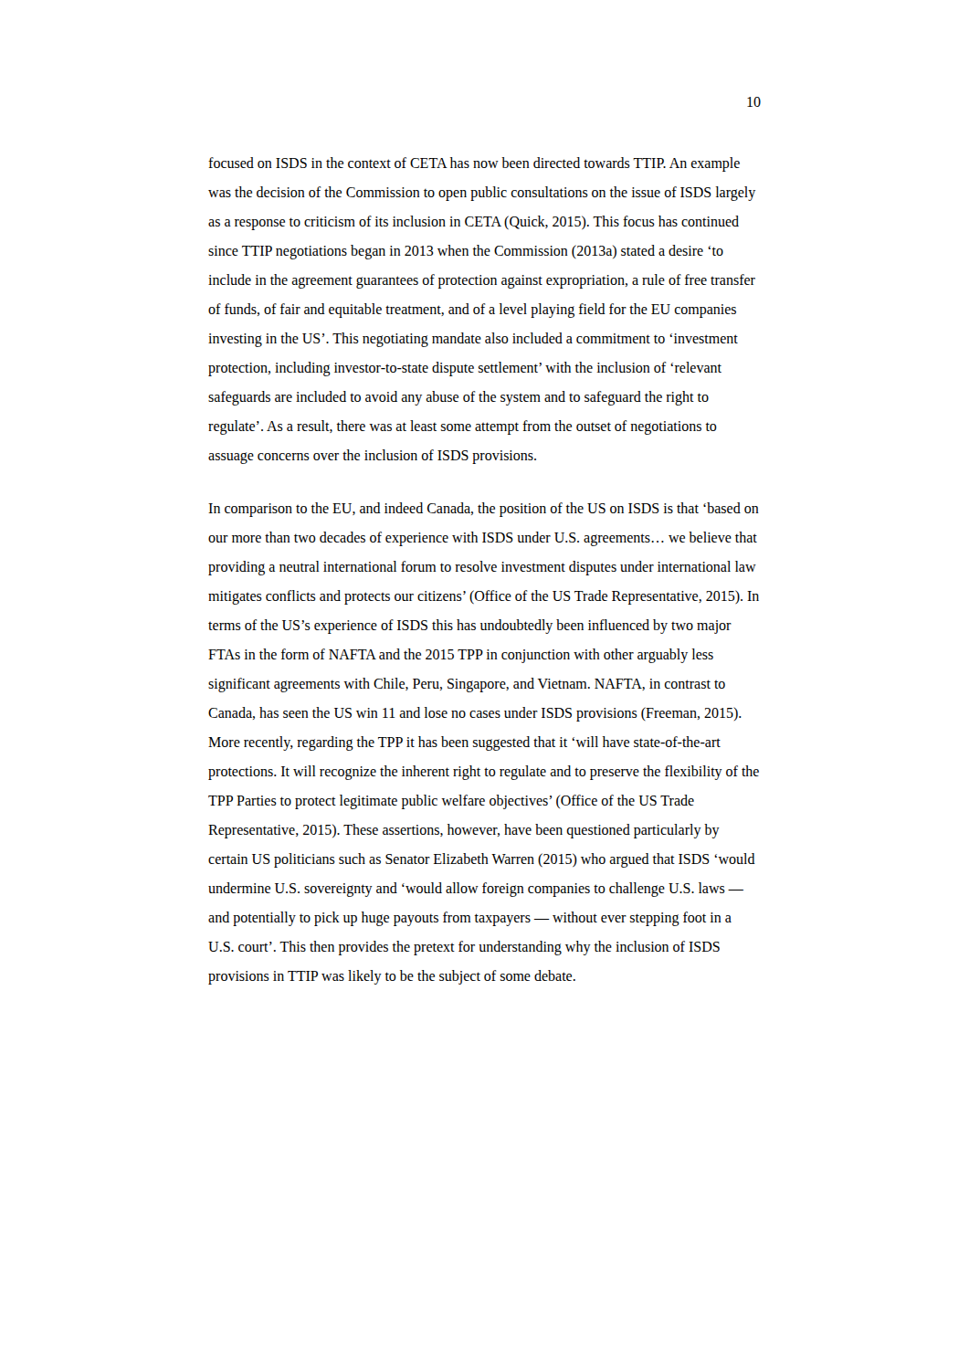10
focused on ISDS in the context of CETA has now been directed towards TTIP. An example was the decision of the Commission to open public consultations on the issue of ISDS largely as a response to criticism of its inclusion in CETA (Quick, 2015). This focus has continued since TTIP negotiations began in 2013 when the Commission (2013a) stated a desire ‘to include in the agreement guarantees of protection against expropriation, a rule of free transfer of funds, of fair and equitable treatment, and of a level playing field for the EU companies investing in the US’. This negotiating mandate also included a commitment to ‘investment protection, including investor-to-state dispute settlement’ with the inclusion of ‘relevant safeguards are included to avoid any abuse of the system and to safeguard the right to regulate’. As a result, there was at least some attempt from the outset of negotiations to assuage concerns over the inclusion of ISDS provisions.
In comparison to the EU, and indeed Canada, the position of the US on ISDS is that ‘based on our more than two decades of experience with ISDS under U.S. agreements… we believe that providing a neutral international forum to resolve investment disputes under international law mitigates conflicts and protects our citizens’ (Office of the US Trade Representative, 2015). In terms of the US’s experience of ISDS this has undoubtedly been influenced by two major FTAs in the form of NAFTA and the 2015 TPP in conjunction with other arguably less significant agreements with Chile, Peru, Singapore, and Vietnam. NAFTA, in contrast to Canada, has seen the US win 11 and lose no cases under ISDS provisions (Freeman, 2015). More recently, regarding the TPP it has been suggested that it ‘will have state-of-the-art protections. It will recognize the inherent right to regulate and to preserve the flexibility of the TPP Parties to protect legitimate public welfare objectives’ (Office of the US Trade Representative, 2015). These assertions, however, have been questioned particularly by certain US politicians such as Senator Elizabeth Warren (2015) who argued that ISDS ‘would undermine U.S. sovereignty and ‘would allow foreign companies to challenge U.S. laws — and potentially to pick up huge payouts from taxpayers — without ever stepping foot in a U.S. court’. This then provides the pretext for understanding why the inclusion of ISDS provisions in TTIP was likely to be the subject of some debate.